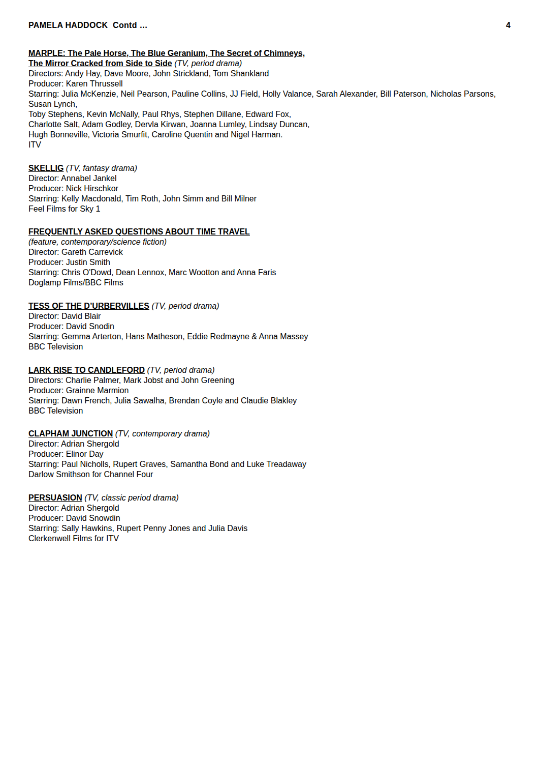PAMELA HADDOCK Contd … 4
MARPLE: The Pale Horse, The Blue Geranium, The Secret of Chimneys,
The Mirror Cracked from Side to Side (TV, period drama)
Directors: Andy Hay, Dave Moore, John Strickland, Tom Shankland
Producer: Karen Thrussell
Starring: Julia McKenzie, Neil Pearson, Pauline Collins, JJ Field, Holly Valance, Sarah Alexander, Bill Paterson, Nicholas Parsons, Susan Lynch,
Toby Stephens, Kevin McNally, Paul Rhys, Stephen Dillane, Edward Fox,
Charlotte Salt, Adam Godley, Dervla Kirwan, Joanna Lumley, Lindsay Duncan,
Hugh Bonneville, Victoria Smurfit, Caroline Quentin and Nigel Harman.
ITV
SKELLIG (TV, fantasy drama)
Director: Annabel Jankel
Producer: Nick Hirschkor
Starring: Kelly Macdonald, Tim Roth, John Simm and Bill Milner
Feel Films for Sky 1
FREQUENTLY ASKED QUESTIONS ABOUT TIME TRAVEL
(feature, contemporary/science fiction)
Director: Gareth Carrevick
Producer: Justin Smith
Starring: Chris O'Dowd, Dean Lennox, Marc Wootton and Anna Faris
Doglamp Films/BBC Films
TESS OF THE D’URBERVILLES (TV, period drama)
Director: David Blair
Producer: David Snodin
Starring: Gemma Arterton, Hans Matheson, Eddie Redmayne & Anna Massey
BBC Television
LARK RISE TO CANDLEFORD (TV, period drama)
Directors: Charlie Palmer, Mark Jobst and John Greening
Producer: Grainne Marmion
Starring: Dawn French, Julia Sawalha, Brendan Coyle and Claudie Blakley
BBC Television
CLAPHAM JUNCTION (TV, contemporary drama)
Director: Adrian Shergold
Producer: Elinor Day
Starring: Paul Nicholls, Rupert Graves, Samantha Bond and Luke Treadaway
Darlow Smithson for Channel Four
PERSUASION (TV, classic period drama)
Director: Adrian Shergold
Producer: David Snowdin
Starring: Sally Hawkins, Rupert Penny Jones and Julia Davis
Clerkenwell Films for ITV